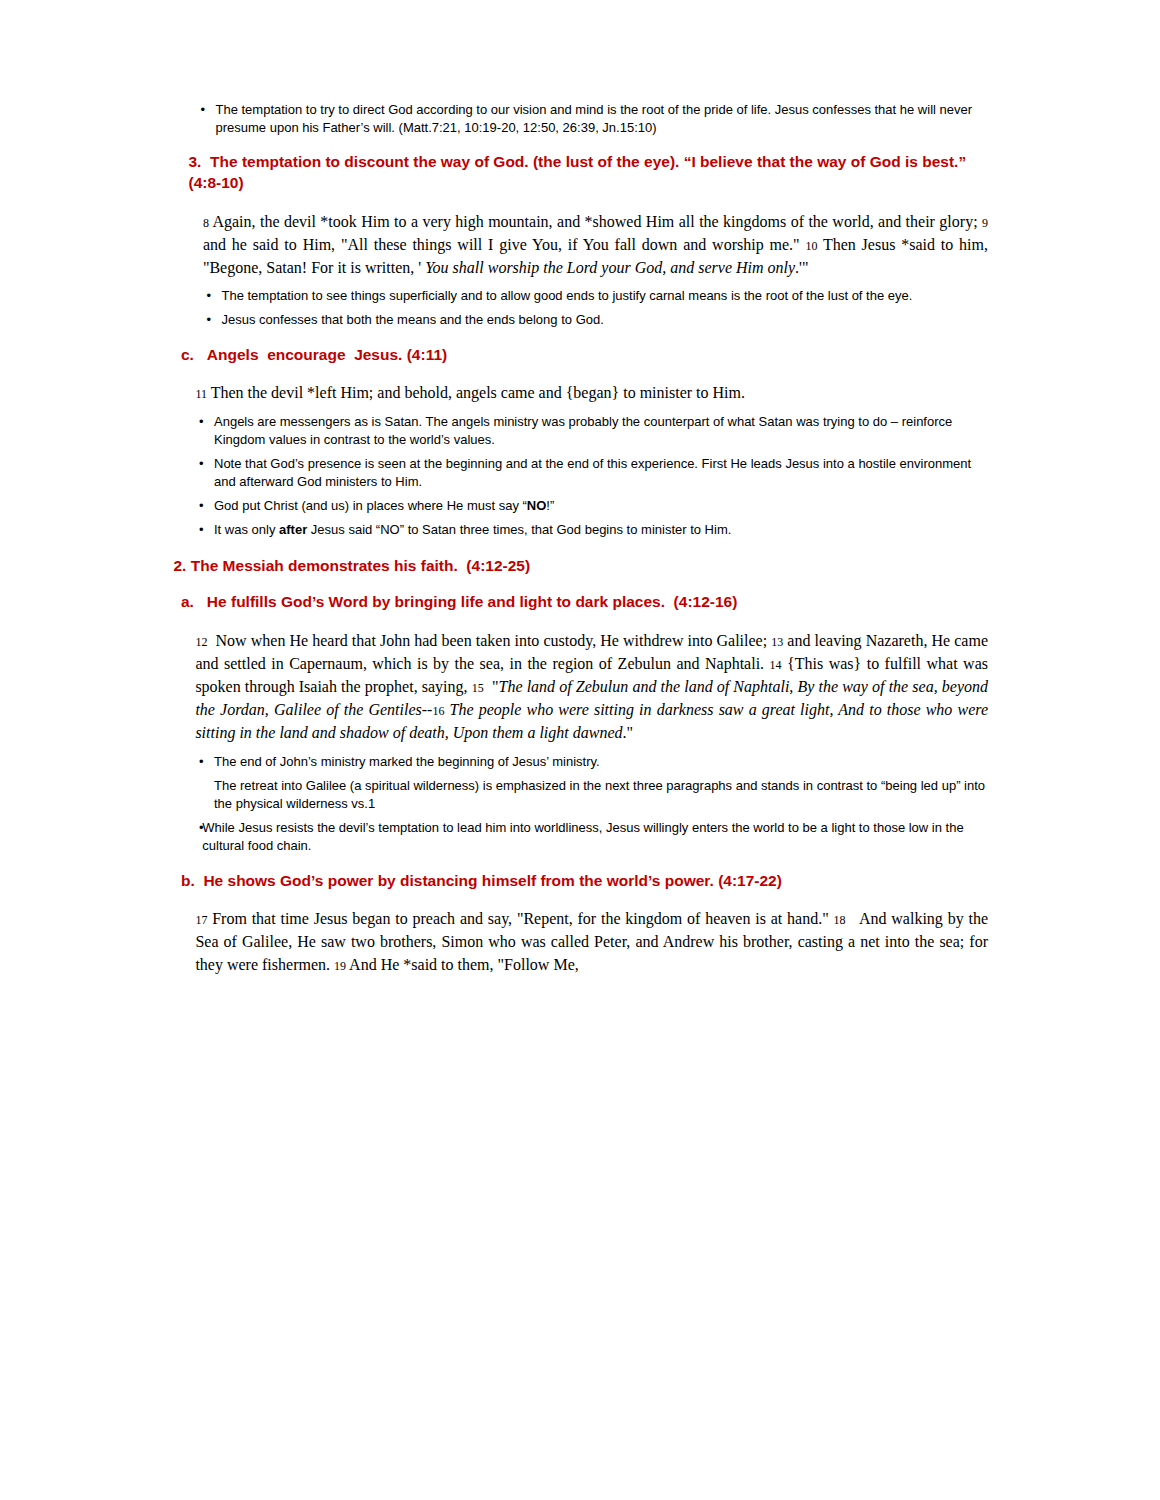The temptation to try to direct God according to our vision and mind is the root of the pride of life. Jesus confesses that he will never presume upon his Father’s will. (Matt.7:21, 10:19-20, 12:50, 26:39, Jn.15:10)
3. The temptation to discount the way of God. (the lust of the eye). “I believe that the way of God is best.” (4:8-10)
8 Again, the devil *took Him to a very high mountain, and *showed Him all the kingdoms of the world, and their glory; 9 and he said to Him, "All these things will I give You, if You fall down and worship me." 10 Then Jesus *said to him, "Begone, Satan! For it is written, ' You shall worship the Lord your God, and serve Him only.'"
The temptation to see things superficially and to allow good ends to justify carnal means is the root of the lust of the eye.
Jesus confesses that both the means and the ends belong to God.
c. Angels encourage Jesus. (4:11)
11 Then the devil *left Him; and behold, angels came and {began} to minister to Him.
Angels are messengers as is Satan. The angels ministry was probably the counterpart of what Satan was trying to do – reinforce Kingdom values in contrast to the world’s values.
Note that God’s presence is seen at the beginning and at the end of this experience. First He leads Jesus into a hostile environment and afterward God ministers to Him.
God put Christ (and us) in places where He must say “NO!”
It was only after Jesus said “NO” to Satan three times, that God begins to minister to Him.
2. The Messiah demonstrates his faith. (4:12-25)
a. He fulfills God’s Word by bringing life and light to dark places. (4:12-16)
12 Now when He heard that John had been taken into custody, He withdrew into Galilee; 13 and leaving Nazareth, He came and settled in Capernaum, which is by the sea, in the region of Zebulun and Naphtali. 14 {This was} to fulfill what was spoken through Isaiah the prophet, saying, 15 "The land of Zebulun and the land of Naphtali, By the way of the sea, beyond the Jordan, Galilee of the Gentiles--16 The people who were sitting in darkness saw a great light, And to those who were sitting in the land and shadow of death, Upon them a light dawned."
The end of John’s ministry marked the beginning of Jesus’ ministry.
The retreat into Galilee (a spiritual wilderness) is emphasized in the next three paragraphs and stands in contrast to “being led up” into the physical wilderness vs.1
While Jesus resists the devil’s temptation to lead him into worldliness, Jesus willingly enters the world to be a light to those low in the cultural food chain.
b. He shows God’s power by distancing himself from the world’s power. (4:17-22)
17 From that time Jesus began to preach and say, "Repent, for the kingdom of heaven is at hand." 18 And walking by the Sea of Galilee, He saw two brothers, Simon who was called Peter, and Andrew his brother, casting a net into the sea; for they were fishermen. 19 And He *said to them, "Follow Me,